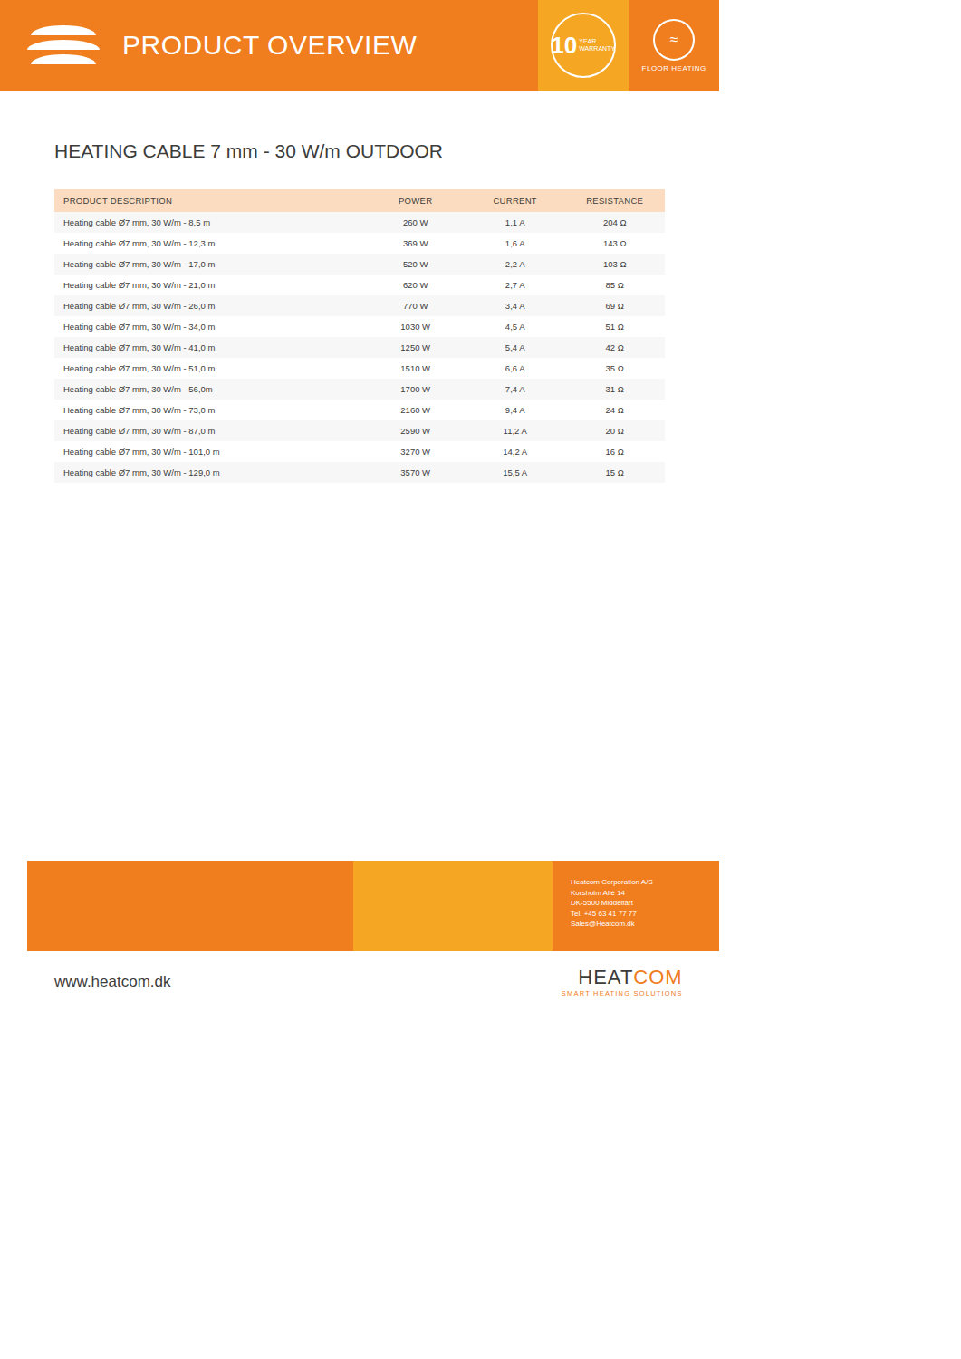PRODUCT OVERVIEW
10 YEAR
WARRANTY
≈
FLOOR HEATING
HEATING CABLE 7 mm - 30 W/m OUTDOOR
| PRODUCT DESCRIPTION | POWER | CURRENT | RESISTANCE |
| --- | --- | --- | --- |
| Heating cable Ø7 mm, 30 W/m - 8,5 m | 260 W | 1,1 A | 204 Ω |
| Heating cable Ø7 mm, 30 W/m - 12,3 m | 369 W | 1,6 A | 143 Ω |
| Heating cable Ø7 mm, 30 W/m - 17,0 m | 520 W | 2,2 A | 103 Ω |
| Heating cable Ø7 mm, 30 W/m - 21,0 m | 620 W | 2,7 A | 85 Ω |
| Heating cable Ø7 mm, 30 W/m - 26,0 m | 770 W | 3,4 A | 69 Ω |
| Heating cable Ø7 mm, 30 W/m - 34,0 m | 1030 W | 4,5 A | 51 Ω |
| Heating cable Ø7 mm, 30 W/m - 41,0 m | 1250 W | 5,4 A | 42 Ω |
| Heating cable Ø7 mm, 30 W/m - 51,0 m | 1510 W | 6,6 A | 35 Ω |
| Heating cable Ø7 mm, 30 W/m - 56,0m | 1700 W | 7,4 A | 31 Ω |
| Heating cable Ø7 mm, 30 W/m - 73,0 m | 2160 W | 9,4 A | 24 Ω |
| Heating cable Ø7 mm, 30 W/m - 87,0 m | 2590 W | 11,2 A | 20 Ω |
| Heating cable Ø7 mm, 30 W/m - 101,0 m | 3270 W | 14,2 A | 16 Ω |
| Heating cable Ø7 mm, 30 W/m - 129,0 m | 3570 W | 15,5 A | 15 Ω |
Version 1-052021
Heatcom Corporation A/S
Korsholm Allé 14
DK-5500 Middelfart
Tel. +45 63 41 77 77
Sales@Heatcom.dk
www.heatcom.dk
HEAT COM
SMART HEATING SOLUTIONS